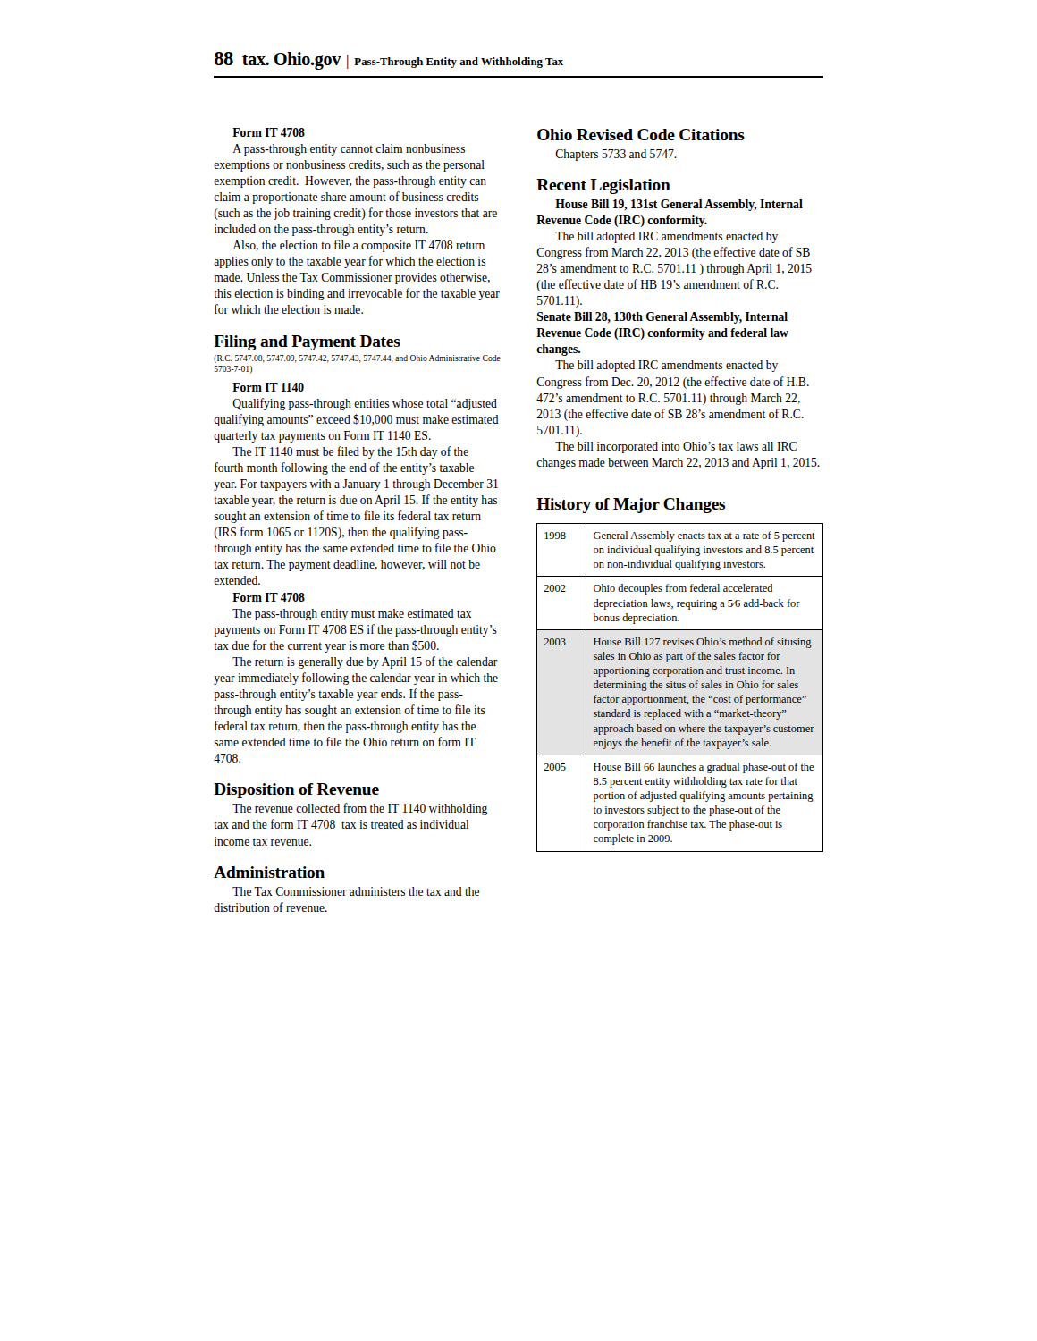88 tax. Ohio.gov | Pass-Through Entity and Withholding Tax
Form IT 4708
A pass-through entity cannot claim nonbusiness exemptions or nonbusiness credits, such as the personal exemption credit. However, the pass-through entity can claim a proportionate share amount of business credits (such as the job training credit) for those investors that are included on the pass-through entity’s return.
Also, the election to file a composite IT 4708 return applies only to the taxable year for which the election is made. Unless the Tax Commissioner provides otherwise, this election is binding and irrevocable for the taxable year for which the election is made.
Filing and Payment Dates
(R.C. 5747.08, 5747.09, 5747.42, 5747.43, 5747.44, and Ohio Administrative Code 5703-7-01)
Form IT 1140
Qualifying pass-through entities whose total “adjusted qualifying amounts” exceed $10,000 must make estimated quarterly tax payments on Form IT 1140 ES.
The IT 1140 must be filed by the 15th day of the fourth month following the end of the entity’s taxable year. For taxpayers with a January 1 through December 31 taxable year, the return is due on April 15. If the entity has sought an extension of time to file its federal tax return (IRS form 1065 or 1120S), then the qualifying pass-through entity has the same extended time to file the Ohio tax return. The payment deadline, however, will not be extended.
Form IT 4708
The pass-through entity must make estimated tax payments on Form IT 4708 ES if the pass-through entity’s tax due for the current year is more than $500.
The return is generally due by April 15 of the calendar year immediately following the calendar year in which the pass-through entity’s taxable year ends. If the pass-through entity has sought an extension of time to file its federal tax return, then the pass-through entity has the same extended time to file the Ohio return on form IT 4708.
Disposition of Revenue
The revenue collected from the IT 1140 withholding tax and the form IT 4708 tax is treated as individual income tax revenue.
Administration
The Tax Commissioner administers the tax and the distribution of revenue.
Ohio Revised Code Citations
Chapters 5733 and 5747.
Recent Legislation
House Bill 19, 131st General Assembly, Internal Revenue Code (IRC) conformity.
The bill adopted IRC amendments enacted by Congress from March 22, 2013 (the effective date of SB 28’s amendment to R.C. 5701.11 ) through April 1, 2015 (the effective date of HB 19’s amendment of R.C. 5701.11).
Senate Bill 28, 130th General Assembly, Internal Revenue Code (IRC) conformity and federal law changes.
The bill adopted IRC amendments enacted by Congress from Dec. 20, 2012 (the effective date of H.B. 472’s amendment to R.C. 5701.11) through March 22, 2013 (the effective date of SB 28’s amendment of R.C. 5701.11).
The bill incorporated into Ohio’s tax laws all IRC changes made between March 22, 2013 and April 1, 2015.
History of Major Changes
| 1998 | General Assembly enacts tax at a rate of 5 percent on individual qualifying investors and 8.5 percent on non-individual qualifying investors. |
| 2002 | Ohio decouples from federal accelerated depreciation laws, requiring a 5∕6 add-back for bonus depreciation. |
| 2003 | House Bill 127 revises Ohio’s method of situsing sales in Ohio as part of the sales factor for apportioning corporation and trust income. In determining the situs of sales in Ohio for sales factor apportionment, the “cost of performance” standard is replaced with a “market-theory” approach based on where the taxpayer’s customer enjoys the benefit of the taxpayer’s sale. |
| 2005 | House Bill 66 launches a gradual phase-out of the 8.5 percent entity withholding tax rate for that portion of adjusted qualifying amounts pertaining to investors subject to the phase-out of the corporation franchise tax. The phase-out is complete in 2009. |